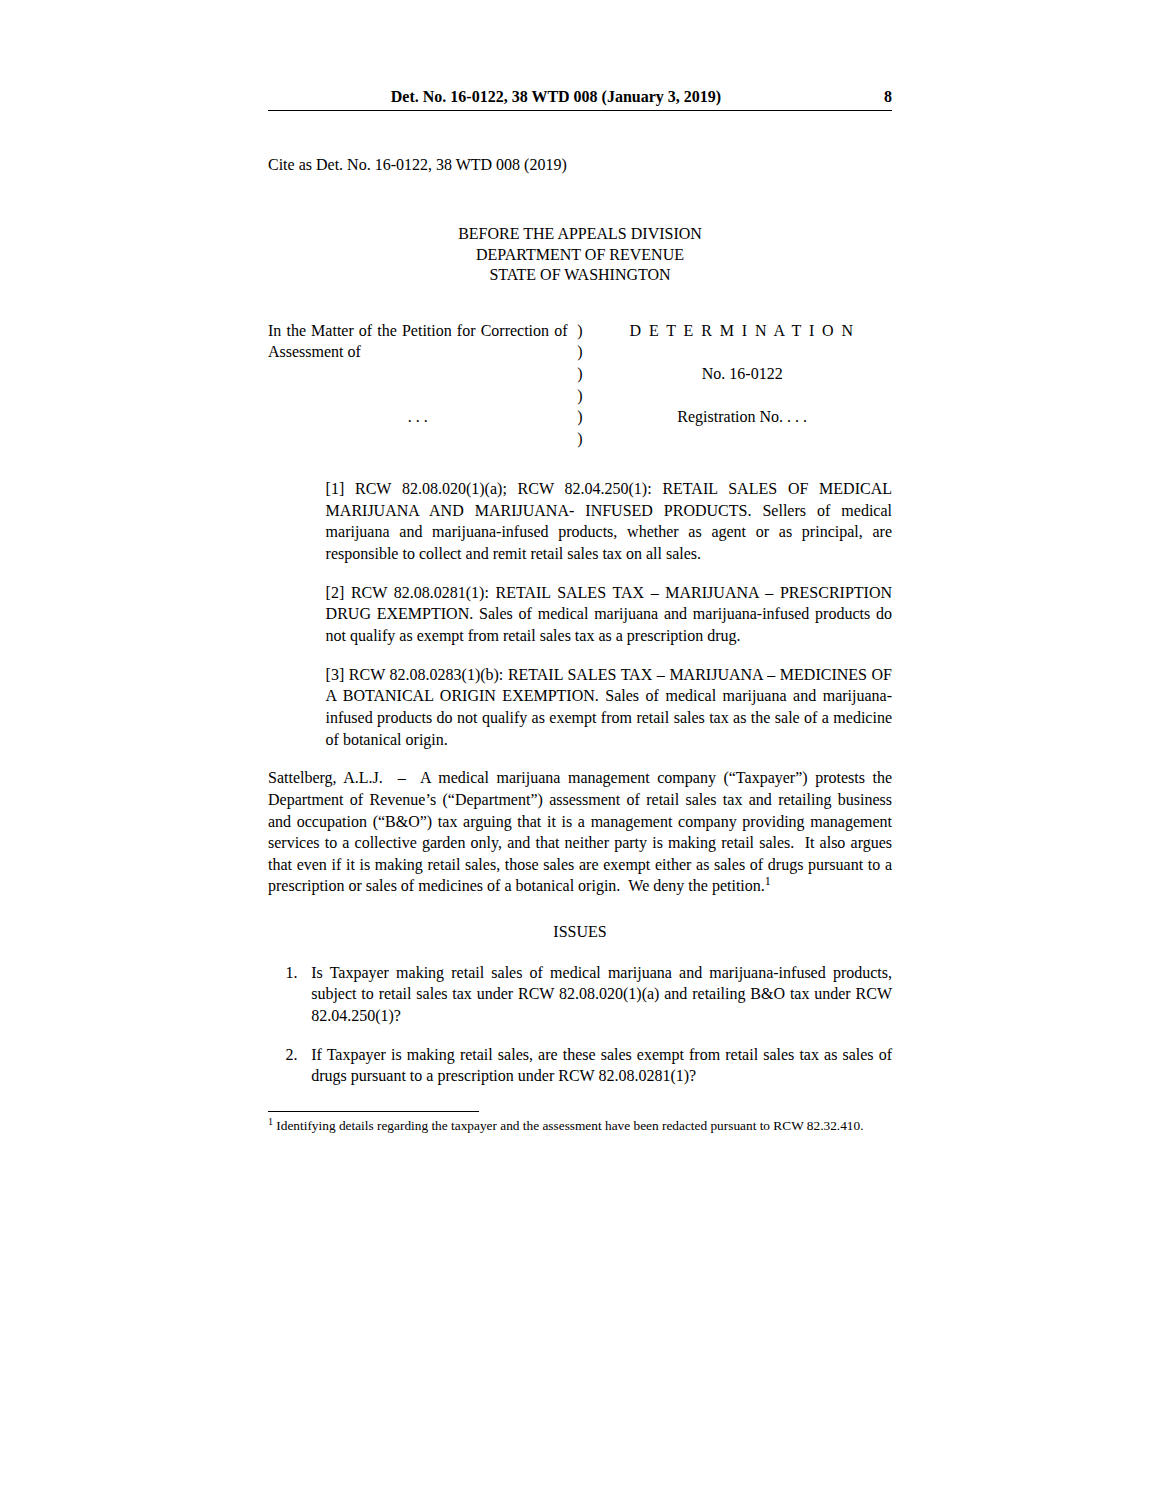Det. No. 16-0122, 38 WTD 008 (January 3, 2019)
8
Cite as Det. No. 16-0122, 38 WTD 008 (2019)
BEFORE THE APPEALS DIVISION
DEPARTMENT OF REVENUE
STATE OF WASHINGTON
| In the Matter of the Petition for Correction of Assessment of | ) ) | D E T E R M I N A T I O N |
| | ) | No. 16-0122 |
| | ) | |
| . . . | ) | Registration No. . . . |
| | ) | |
[1] RCW 82.08.020(1)(a); RCW 82.04.250(1): RETAIL SALES OF MEDICAL MARIJUANA AND MARIJUANA- INFUSED PRODUCTS. Sellers of medical marijuana and marijuana-infused products, whether as agent or as principal, are responsible to collect and remit retail sales tax on all sales.
[2] RCW 82.08.0281(1): RETAIL SALES TAX – MARIJUANA – PRESCRIPTION DRUG EXEMPTION. Sales of medical marijuana and marijuana-infused products do not qualify as exempt from retail sales tax as a prescription drug.
[3] RCW 82.08.0283(1)(b): RETAIL SALES TAX – MARIJUANA – MEDICINES OF A BOTANICAL ORIGIN EXEMPTION. Sales of medical marijuana and marijuana-infused products do not qualify as exempt from retail sales tax as the sale of a medicine of botanical origin.
Sattelberg, A.L.J. – A medical marijuana management company (“Taxpayer”) protests the Department of Revenue’s (“Department”) assessment of retail sales tax and retailing business and occupation (“B&O”) tax arguing that it is a management company providing management services to a collective garden only, and that neither party is making retail sales. It also argues that even if it is making retail sales, those sales are exempt either as sales of drugs pursuant to a prescription or sales of medicines of a botanical origin. We deny the petition.1
ISSUES
Is Taxpayer making retail sales of medical marijuana and marijuana-infused products, subject to retail sales tax under RCW 82.08.020(1)(a) and retailing B&O tax under RCW 82.04.250(1)?
If Taxpayer is making retail sales, are these sales exempt from retail sales tax as sales of drugs pursuant to a prescription under RCW 82.08.0281(1)?
1 Identifying details regarding the taxpayer and the assessment have been redacted pursuant to RCW 82.32.410.